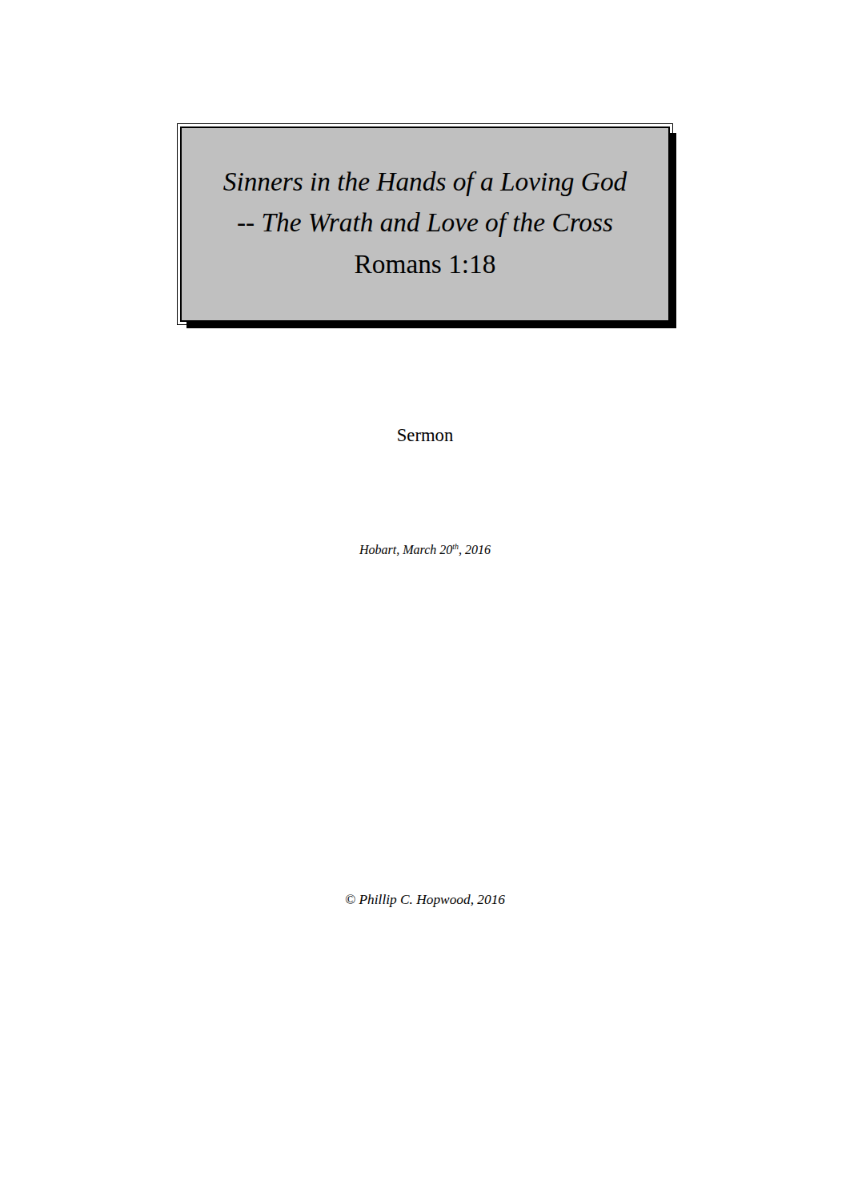Sinners in the Hands of a Loving God
-- The Wrath and Love of the Cross
Romans 1:18
Sermon
Hobart, March 20th, 2016
© Phillip C. Hopwood, 2016